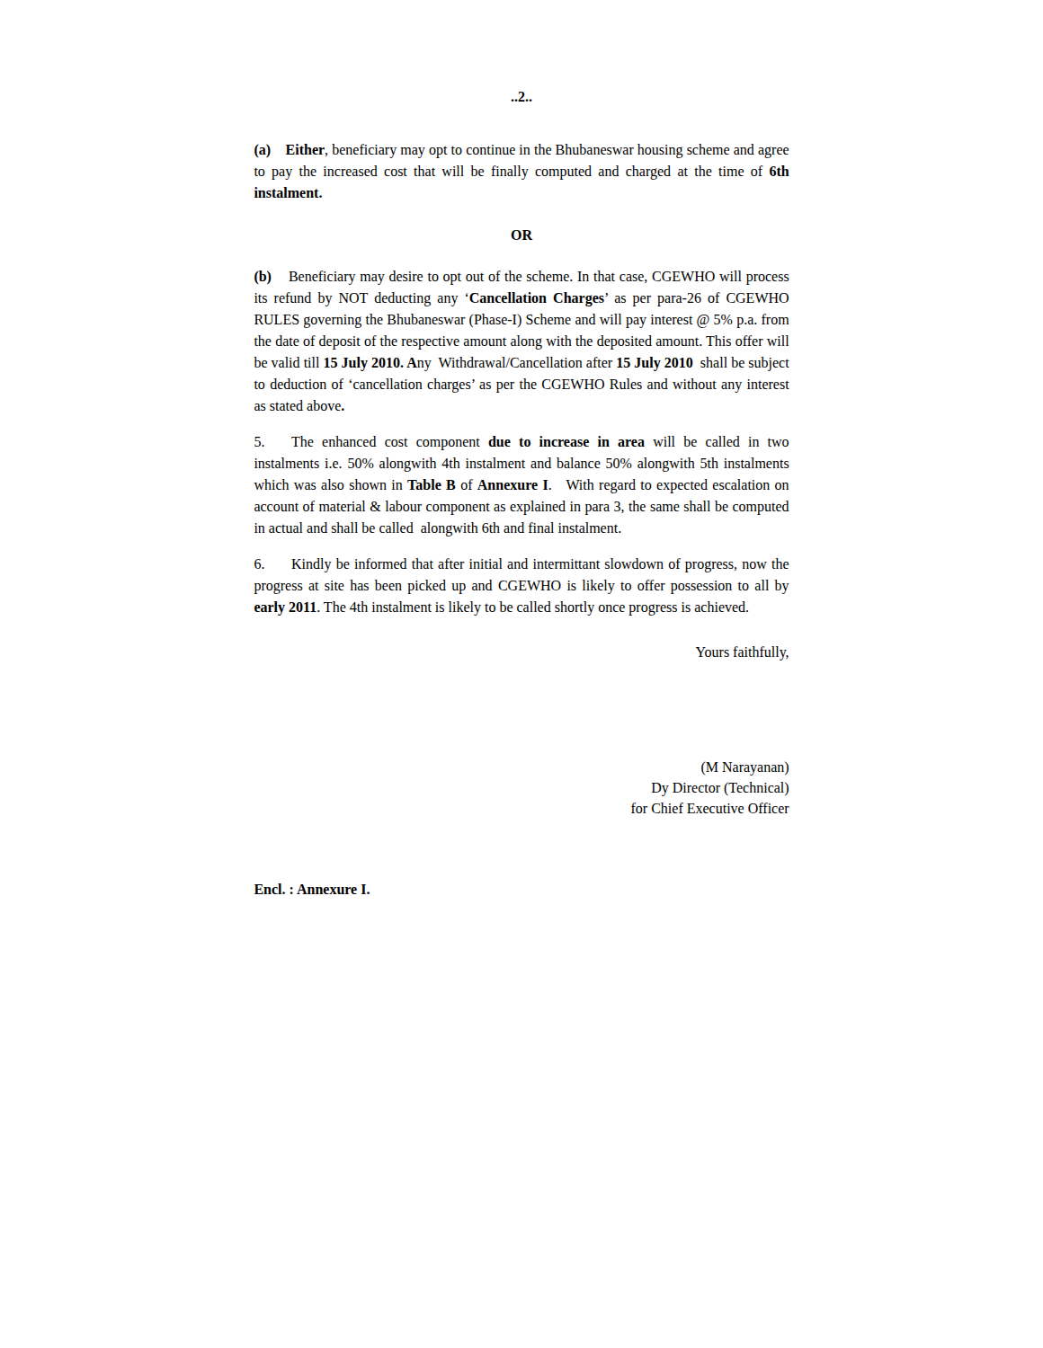..2..
(a) Either, beneficiary may opt to continue in the Bhubaneswar housing scheme and agree to pay the increased cost that will be finally computed and charged at the time of 6th instalment.
OR
(b) Beneficiary may desire to opt out of the scheme. In that case, CGEWHO will process its refund by NOT deducting any ‘Cancellation Charges’ as per para-26 of CGEWHO RULES governing the Bhubaneswar (Phase-I) Scheme and will pay interest @ 5% p.a. from the date of deposit of the respective amount along with the deposited amount. This offer will be valid till 15 July 2010. Any Withdrawal/Cancellation after 15 July 2010 shall be subject to deduction of ‘cancellation charges’ as per the CGEWHO Rules and without any interest as stated above.
5. The enhanced cost component due to increase in area will be called in two instalments i.e. 50% alongwith 4th instalment and balance 50% alongwith 5th instalments which was also shown in Table B of Annexure I. With regard to expected escalation on account of material & labour component as explained in para 3, the same shall be computed in actual and shall be called alongwith 6th and final instalment.
6. Kindly be informed that after initial and intermittant slowdown of progress, now the progress at site has been picked up and CGEWHO is likely to offer possession to all by early 2011. The 4th instalment is likely to be called shortly once progress is achieved.
Yours faithfully,
(M Narayanan)
Dy Director (Technical)
for Chief Executive Officer
Encl. : Annexure I.